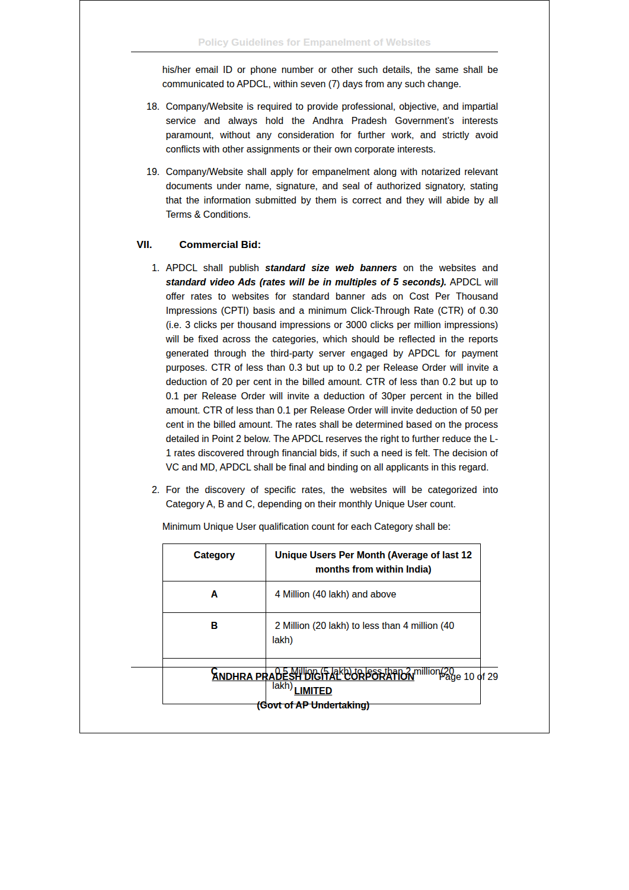Policy Guidelines for Empanelment of Websites
his/her email ID or phone number or other such details, the same shall be communicated to APDCL, within seven (7) days from any such change.
Company/Website is required to provide professional, objective, and impartial service and always hold the Andhra Pradesh Government’s interests paramount, without any consideration for further work, and strictly avoid conflicts with other assignments or their own corporate interests.
Company/Website shall apply for empanelment along with notarized relevant documents under name, signature, and seal of authorized signatory, stating that the information submitted by them is correct and they will abide by all Terms & Conditions.
VII.
Commercial Bid:
APDCL shall publish standard size web banners on the websites and standard video Ads (rates will be in multiples of 5 seconds). APDCL will offer rates to websites for standard banner ads on Cost Per Thousand Impressions (CPTI) basis and a minimum Click-Through Rate (CTR) of 0.30 (i.e. 3 clicks per thousand impressions or 3000 clicks per million impressions) will be fixed across the categories, which should be reflected in the reports generated through the third-party server engaged by APDCL for payment purposes. CTR of less than 0.3 but up to 0.2 per Release Order will invite a deduction of 20 per cent in the billed amount. CTR of less than 0.2 but up to 0.1 per Release Order will invite a deduction of 30per percent in the billed amount. CTR of less than 0.1 per Release Order will invite deduction of 50 per cent in the billed amount. The rates shall be determined based on the process detailed in Point 2 below. The APDCL reserves the right to further reduce the L-1 rates discovered through financial bids, if such a need is felt. The decision of VC and MD, APDCL shall be final and binding on all applicants in this regard.
For the discovery of specific rates, the websites will be categorized into Category A, B and C, depending on their monthly Unique User count.
Minimum Unique User qualification count for each Category shall be:
| Category | Unique Users Per Month (Average of last 12 months from within India) |
| --- | --- |
| A | 4 Million (40 lakh) and above |
| B | 2 Million (20 lakh) to less than 4 million (40 lakh) |
| C | 0.5 Million (5 lakh) to less than 2 million(20 lakh) |
ANDHRA PRADESH DIGITAL CORPORATION LIMITED
(Govt of AP Undertaking)
Page 10 of 29